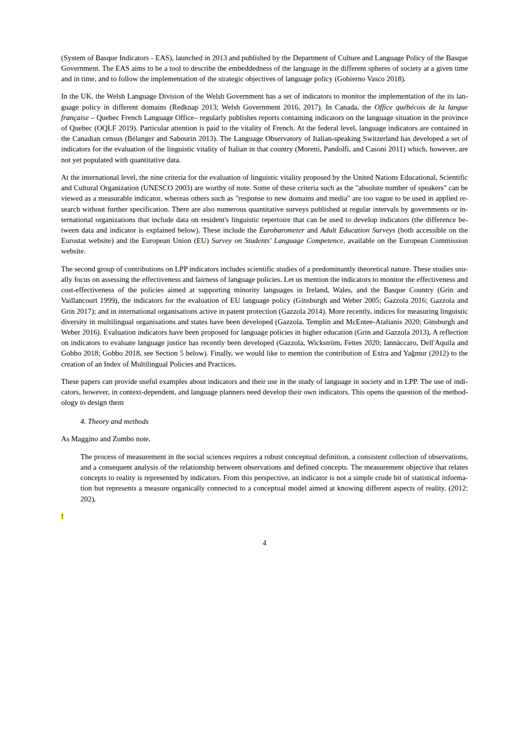(System of Basque Indicators - EAS), launched in 2013 and published by the Department of Culture and Language Policy of the Basque Government. The EAS aims to be a tool to describe the embeddedness of the language in the different spheres of society at a given time and in time, and to follow the implementation of the strategic objectives of language policy (Gobierno Vasco 2018).
In the UK, the Welsh Language Division of the Welsh Government has a set of indicators to monitor the implementation of the its language policy in different domains (Redknap 2013; Welsh Government 2016, 2017). In Canada, the Office québécois de la langue française – Quebec French Language Office– regularly publishes reports containing indicators on the language situation in the province of Quebec (OQLF 2019). Particular attention is paid to the vitality of French. At the federal level, language indicators are contained in the Canadian census (Bélanger and Sabourin 2013). The Language Observatory of Italian-speaking Switzerland has developed a set of indicators for the evaluation of the linguistic vitality of Italian in that country (Moretti, Pandolfi, and Casoni 2011) which, however, are not yet populated with quantitative data.
At the international level, the nine criteria for the evaluation of linguistic vitality proposed by the United Nations Educational, Scientific and Cultural Organization (UNESCO 2003) are worthy of note. Some of these criteria such as the "absolute number of speakers" can be viewed as a measurable indicator, whereas others such as "response to new domains and media" are too vague to be used in applied research without further specification. There are also numerous quantitative surveys published at regular intervals by governments or international organizations that include data on resident's linguistic repertoire that can be used to develop indicators (the difference between data and indicator is explained below). These include the Eurobarometer and Adult Education Surveys (both accessible on the Eurostat website) and the European Union (EU) Survey on Students' Language Competence, available on the European Commission website.
The second group of contributions on LPP indicators includes scientific studies of a predominantly theoretical nature. These studies usually focus on assessing the effectiveness and fairness of language policies. Let us mention the indicators to monitor the effectiveness and cost-effectiveness of the policies aimed at supporting minority languages in Ireland, Wales, and the Basque Country (Grin and Vaillancourt 1999), the indicators for the evaluation of EU language policy (Ginsburgh and Weber 2005; Gazzola 2016; Gazzola and Grin 2017); and in international organisations active in patent protection (Gazzola 2014). More recently, indices for measuring linguistic diversity in multilingual organisations and states have been developed (Gazzola, Templin and McEntee-Atalianis 2020; Ginsburgh and Weber 2016). Evaluation indicators have been proposed for language policies in higher education (Grin and Gazzola 2013), A reflection on indicators to evaluate language justice has recently been developed (Gazzola, Wickström, Fettes 2020; Iannàccaro, Dell'Aquila and Gobbo 2018; Gobbo 2018, see Section 5 below). Finally, we would like to mention the contribution of Extra and Yağmur (2012) to the creation of an Index of Multilingual Policies and Practices.
These papers can provide useful examples about indicators and their use in the study of language in society and in LPP. The use of indicators, however, in context-dependent, and language planners need develop their own indicators. This opens the question of the methodology to design them
4. Theory and methods
As Maggino and Zumbo note,
The process of measurement in the social sciences requires a robust conceptual definition, a consistent collection of observations, and a consequent analysis of the relationship between observations and defined concepts. The measurement objective that relates concepts to reality is represented by indicators. From this perspective, an indicator is not a simple crude bit of statistical information but represents a measure organically connected to a conceptual model aimed at knowing different aspects of reality. (2012: 202).
!
4